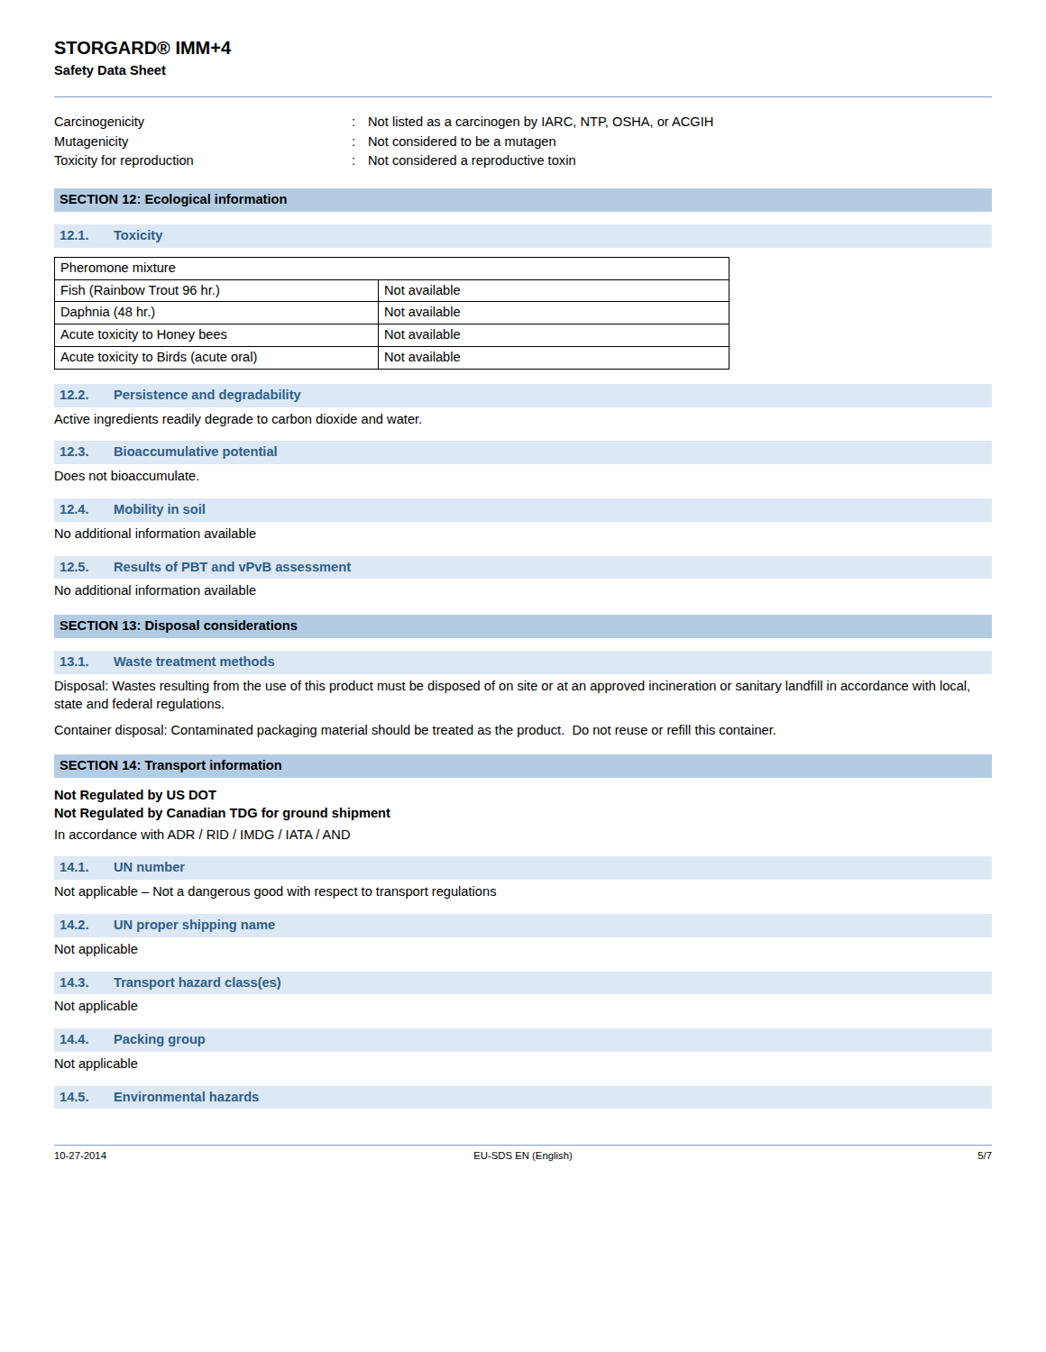STORGARD® IMM+4
Safety Data Sheet
Carcinogenicity
:
Not listed as a carcinogen by IARC, NTP, OSHA, or ACGIH
Mutagenicity
:
Not considered to be a mutagen
Toxicity for reproduction
:
Not considered a reproductive toxin
SECTION 12: Ecological information
12.1. Toxicity
| Pheromone mixture |
| Fish (Rainbow Trout 96 hr.) | Not available |
| Daphnia (48 hr.) | Not available |
| Acute toxicity to Honey bees | Not available |
| Acute toxicity to Birds (acute oral) | Not available |
12.2. Persistence and degradability
Active ingredients readily degrade to carbon dioxide and water.
12.3. Bioaccumulative potential
Does not bioaccumulate.
12.4. Mobility in soil
No additional information available
12.5. Results of PBT and vPvB assessment
No additional information available
SECTION 13: Disposal considerations
13.1. Waste treatment methods
Disposal: Wastes resulting from the use of this product must be disposed of on site or at an approved incineration or sanitary landfill in accordance with local, state and federal regulations.
Container disposal: Contaminated packaging material should be treated as the product. Do not reuse or refill this container.
SECTION 14: Transport information
Not Regulated by US DOT
Not Regulated by Canadian TDG for ground shipment
In accordance with ADR / RID / IMDG / IATA / AND
14.1. UN number
Not applicable – Not a dangerous good with respect to transport regulations
14.2. UN proper shipping name
Not applicable
14.3. Transport hazard class(es)
Not applicable
14.4. Packing group
Not applicable
14.5. Environmental hazards
10-27-2014
EU-SDS EN (English)
5/7